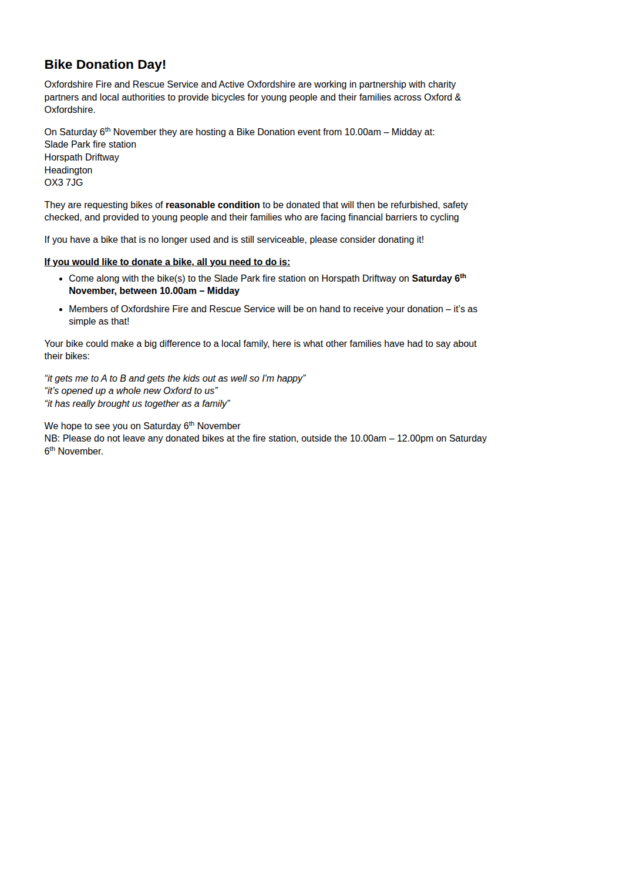Bike Donation Day!
Oxfordshire Fire and Rescue Service and Active Oxfordshire are working in partnership with charity partners and local authorities to provide bicycles for young people and their families across Oxford & Oxfordshire.
On Saturday 6th November they are hosting a Bike Donation event from 10.00am – Midday at:
Slade Park fire station
Horspath Driftway
Headington
OX3 7JG
They are requesting bikes of reasonable condition to be donated that will then be refurbished, safety checked, and provided to young people and their families who are facing financial barriers to cycling
If you have a bike that is no longer used and is still serviceable, please consider donating it!
If you would like to donate a bike, all you need to do is:
Come along with the bike(s) to the Slade Park fire station on Horspath Driftway on Saturday 6th November, between 10.00am – Midday
Members of Oxfordshire Fire and Rescue Service will be on hand to receive your donation – it’s as simple as that!
Your bike could make a big difference to a local family, here is what other families have had to say about their bikes:
“it gets me to A to B and gets the kids out as well so I'm happy” “it’s opened up a whole new Oxford to us” “it has really brought us together as a family”
We hope to see you on Saturday 6th November
NB: Please do not leave any donated bikes at the fire station, outside the 10.00am – 12.00pm on Saturday 6th November.